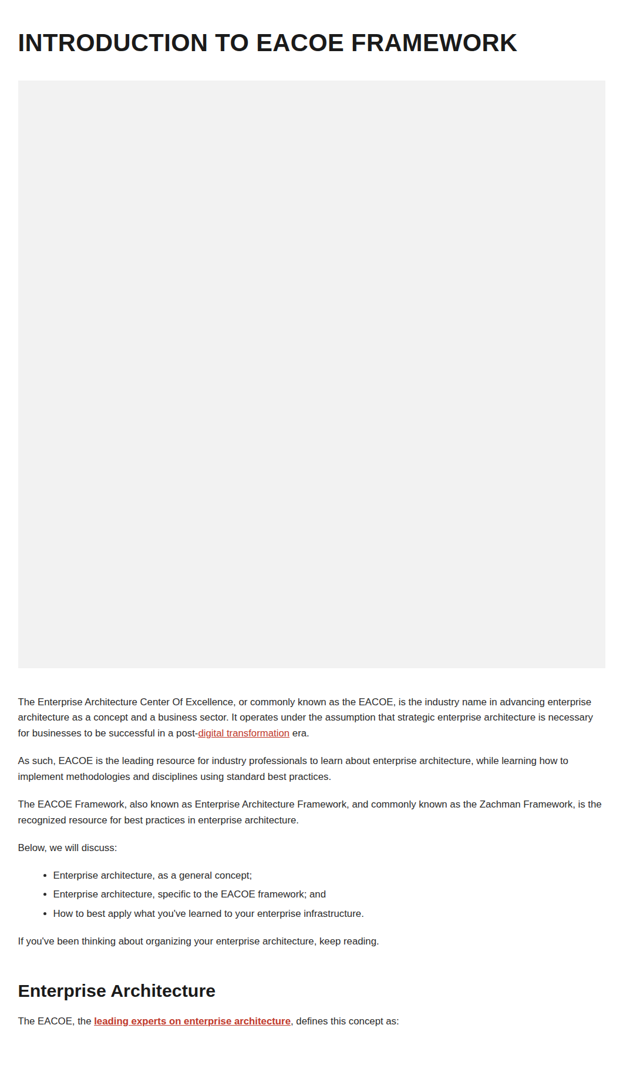Introduction to EACOE Framework
The Enterprise Architecture Center Of Excellence, or commonly known as the EACOE, is the industry name in advancing enterprise architecture as a concept and a business sector. It operates under the assumption that strategic enterprise architecture is necessary for businesses to be successful in a post-digital transformation era.
As such, EACOE is the leading resource for industry professionals to learn about enterprise architecture, while learning how to implement methodologies and disciplines using standard best practices.
The EACOE Framework, also known as Enterprise Architecture Framework, and commonly known as the Zachman Framework, is the recognized resource for best practices in enterprise architecture.
Below, we will discuss:
Enterprise architecture, as a general concept;
Enterprise architecture, specific to the EACOE framework; and
How to best apply what you've learned to your enterprise infrastructure.
If you've been thinking about organizing your enterprise architecture, keep reading.
Enterprise Architecture
The EACOE, the leading experts on enterprise architecture, defines this concept as: